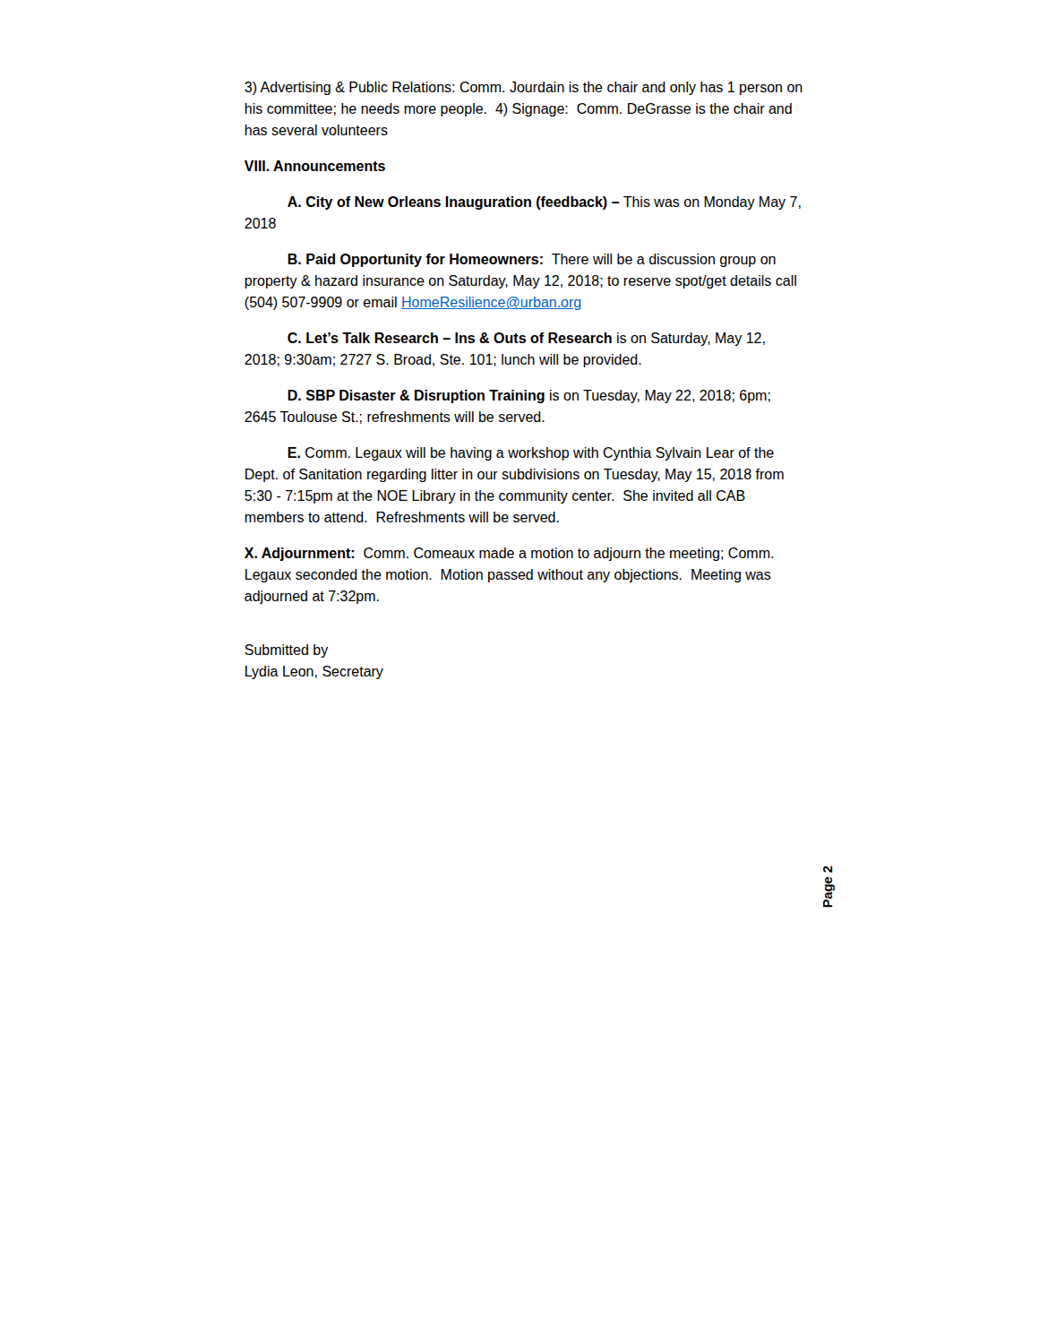3) Advertising & Public Relations: Comm. Jourdain is the chair and only has 1 person on his committee; he needs more people. 4) Signage: Comm. DeGrasse is the chair and has several volunteers
VIII. Announcements
A. City of New Orleans Inauguration (feedback) – This was on Monday May 7, 2018
B. Paid Opportunity for Homeowners: There will be a discussion group on property & hazard insurance on Saturday, May 12, 2018; to reserve spot/get details call (504) 507-9909 or email HomeResilience@urban.org
C. Let’s Talk Research – Ins & Outs of Research is on Saturday, May 12, 2018; 9:30am; 2727 S. Broad, Ste. 101; lunch will be provided.
D. SBP Disaster & Disruption Training is on Tuesday, May 22, 2018; 6pm; 2645 Toulouse St.; refreshments will be served.
E. Comm. Legaux will be having a workshop with Cynthia Sylvain Lear of the Dept. of Sanitation regarding litter in our subdivisions on Tuesday, May 15, 2018 from 5:30 - 7:15pm at the NOE Library in the community center. She invited all CAB members to attend. Refreshments will be served.
X. Adjournment: Comm. Comeaux made a motion to adjourn the meeting; Comm. Legaux seconded the motion. Motion passed without any objections. Meeting was adjourned at 7:32pm.
Submitted by
Lydia Leon, Secretary
Page 2